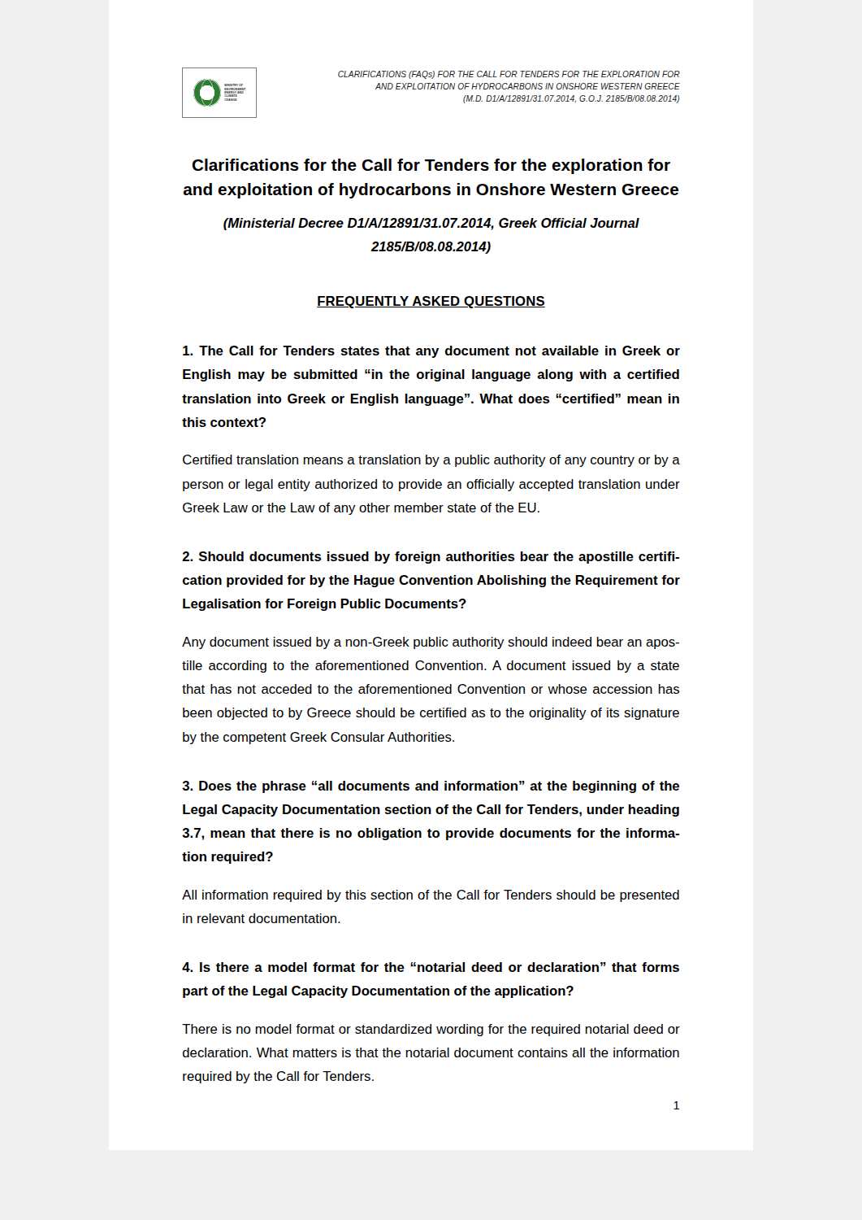Ministry of
Environment
Energy and
Climate
Change
CLARIFICATIONS (FAQs) FOR THE CALL FOR TENDERS FOR THE EXPLORATION FOR
AND EXPLOITATION OF HYDROCARBONS IN ONSHORE WESTERN GREECE
(M.D. D1/A/12891/31.07.2014, G.O.J. 2185/B/08.08.2014)
Clarifications for the Call for Tenders for the exploration for and exploitation of hydrocarbons in Onshore Western Greece
(Ministerial Decree D1/A/12891/31.07.2014, Greek Official Journal 2185/B/08.08.2014)
FREQUENTLY ASKED QUESTIONS
1. The Call for Tenders states that any document not available in Greek or English may be submitted “in the original language along with a certified translation into Greek or English language”. What does “certified” mean in this context?
Certified translation means a translation by a public authority of any country or by a person or legal entity authorized to provide an officially accepted translation under Greek Law or the Law of any other member state of the EU.
2. Should documents issued by foreign authorities bear the apostille certification provided for by the Hague Convention Abolishing the Requirement for Legalisation for Foreign Public Documents?
Any document issued by a non-Greek public authority should indeed bear an apostille according to the aforementioned Convention. A document issued by a state that has not acceded to the aforementioned Convention or whose accession has been objected to by Greece should be certified as to the originality of its signature by the competent Greek Consular Authorities.
3. Does the phrase “all documents and information” at the beginning of the Legal Capacity Documentation section of the Call for Tenders, under heading 3.7, mean that there is no obligation to provide documents for the information required?
All information required by this section of the Call for Tenders should be presented in relevant documentation.
4. Is there a model format for the “notarial deed or declaration” that forms part of the Legal Capacity Documentation of the application?
There is no model format or standardized wording for the required notarial deed or declaration. What matters is that the notarial document contains all the information required by the Call for Tenders.
1